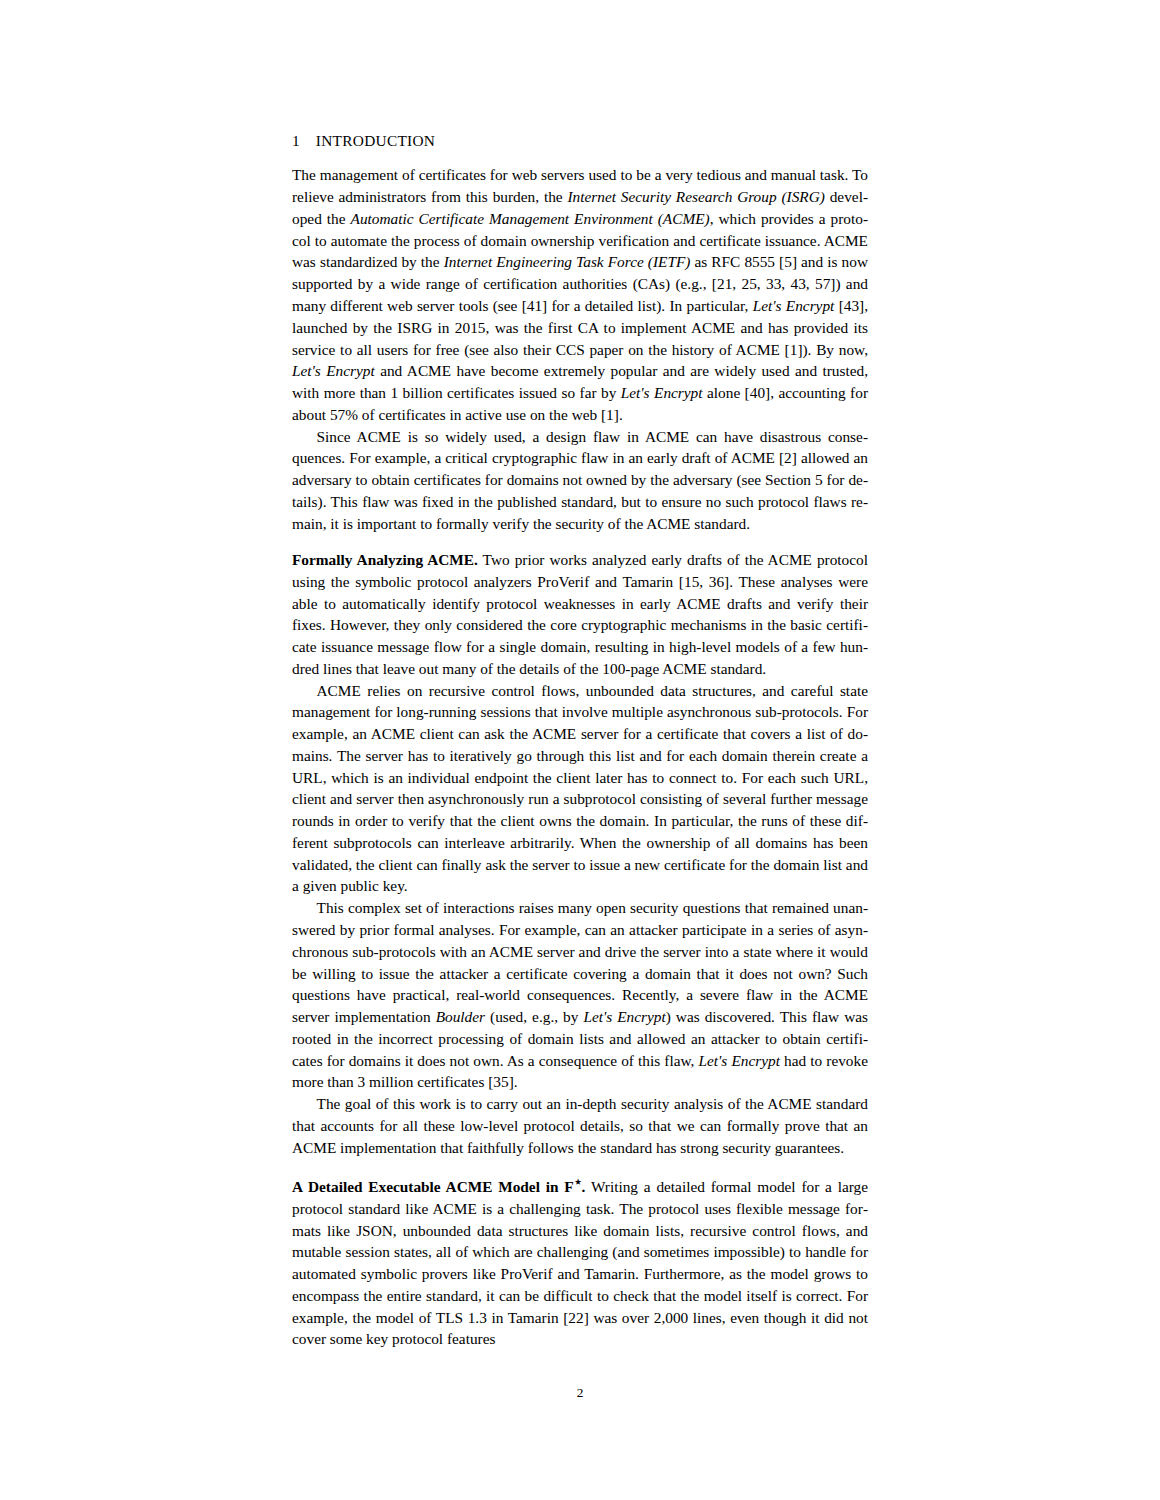1 INTRODUCTION
The management of certificates for web servers used to be a very tedious and manual task. To relieve administrators from this burden, the Internet Security Research Group (ISRG) developed the Automatic Certificate Management Environment (ACME), which provides a protocol to automate the process of domain ownership verification and certificate issuance. ACME was standardized by the Internet Engineering Task Force (IETF) as RFC 8555 [5] and is now supported by a wide range of certification authorities (CAs) (e.g., [21, 25, 33, 43, 57]) and many different web server tools (see [41] for a detailed list). In particular, Let's Encrypt [43], launched by the ISRG in 2015, was the first CA to implement ACME and has provided its service to all users for free (see also their CCS paper on the history of ACME [1]). By now, Let's Encrypt and ACME have become extremely popular and are widely used and trusted, with more than 1 billion certificates issued so far by Let's Encrypt alone [40], accounting for about 57% of certificates in active use on the web [1].
Since ACME is so widely used, a design flaw in ACME can have disastrous consequences. For example, a critical cryptographic flaw in an early draft of ACME [2] allowed an adversary to obtain certificates for domains not owned by the adversary (see Section 5 for details). This flaw was fixed in the published standard, but to ensure no such protocol flaws remain, it is important to formally verify the security of the ACME standard.
Formally Analyzing ACME. Two prior works analyzed early drafts of the ACME protocol using the symbolic protocol analyzers ProVerif and Tamarin [15, 36]. These analyses were able to automatically identify protocol weaknesses in early ACME drafts and verify their fixes. However, they only considered the core cryptographic mechanisms in the basic certificate issuance message flow for a single domain, resulting in high-level models of a few hundred lines that leave out many of the details of the 100-page ACME standard.
ACME relies on recursive control flows, unbounded data structures, and careful state management for long-running sessions that involve multiple asynchronous sub-protocols. For example, an ACME client can ask the ACME server for a certificate that covers a list of domains. The server has to iteratively go through this list and for each domain therein create a URL, which is an individual endpoint the client later has to connect to. For each such URL, client and server then asynchronously run a subprotocol consisting of several further message rounds in order to verify that the client owns the domain. In particular, the runs of these different subprotocols can interleave arbitrarily. When the ownership of all domains has been validated, the client can finally ask the server to issue a new certificate for the domain list and a given public key.
This complex set of interactions raises many open security questions that remained unanswered by prior formal analyses. For example, can an attacker participate in a series of asynchronous sub-protocols with an ACME server and drive the server into a state where it would be willing to issue the attacker a certificate covering a domain that it does not own? Such questions have practical, real-world consequences. Recently, a severe flaw in the ACME server implementation Boulder (used, e.g., by Let's Encrypt) was discovered. This flaw was rooted in the incorrect processing of domain lists and allowed an attacker to obtain certificates for domains it does not own. As a consequence of this flaw, Let's Encrypt had to revoke more than 3 million certificates [35].
The goal of this work is to carry out an in-depth security analysis of the ACME standard that accounts for all these low-level protocol details, so that we can formally prove that an ACME implementation that faithfully follows the standard has strong security guarantees.
A Detailed Executable ACME Model in F⋆. Writing a detailed formal model for a large protocol standard like ACME is a challenging task. The protocol uses flexible message formats like JSON, unbounded data structures like domain lists, recursive control flows, and mutable session states, all of which are challenging (and sometimes impossible) to handle for automated symbolic provers like ProVerif and Tamarin. Furthermore, as the model grows to encompass the entire standard, it can be difficult to check that the model itself is correct. For example, the model of TLS 1.3 in Tamarin [22] was over 2,000 lines, even though it did not cover some key protocol features
2